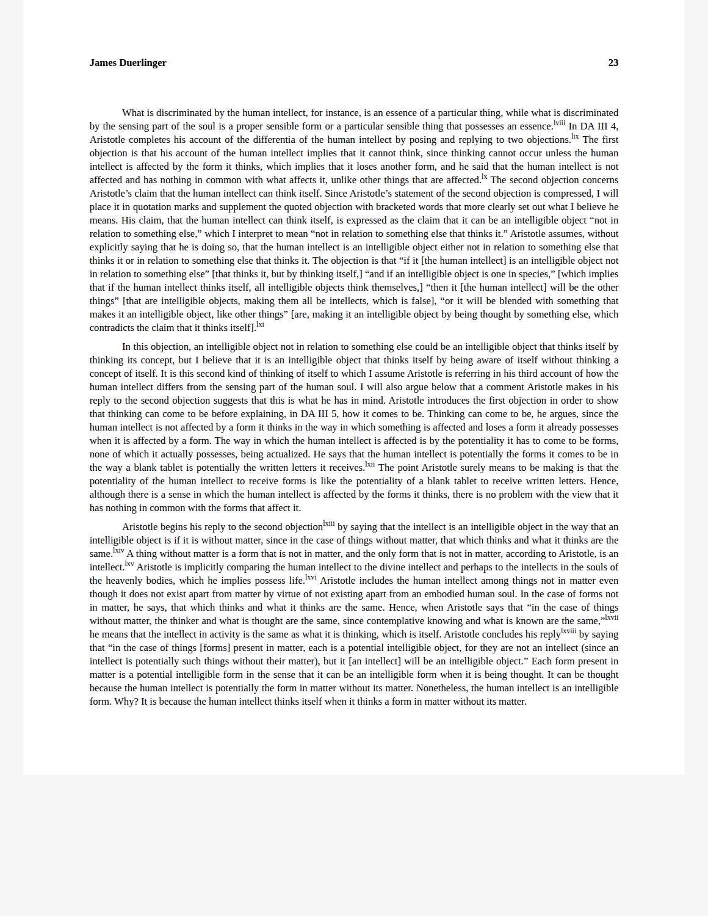James Duerlinger 23
What is discriminated by the human intellect, for instance, is an essence of a particular thing, while what is discriminated by the sensing part of the soul is a proper sensible form or a particular sensible thing that possesses an essence.lviii In DA III 4, Aristotle completes his account of the differentia of the human intellect by posing and replying to two objections.lix The first objection is that his account of the human intellect implies that it cannot think, since thinking cannot occur unless the human intellect is affected by the form it thinks, which implies that it loses another form, and he said that the human intellect is not affected and has nothing in common with what affects it, unlike other things that are affected.lx The second objection concerns Aristotle’s claim that the human intellect can think itself. Since Aristotle’s statement of the second objection is compressed, I will place it in quotation marks and supplement the quoted objection with bracketed words that more clearly set out what I believe he means. His claim, that the human intellect can think itself, is expressed as the claim that it can be an intelligible object “not in relation to something else,” which I interpret to mean “not in relation to something else that thinks it.” Aristotle assumes, without explicitly saying that he is doing so, that the human intellect is an intelligible object either not in relation to something else that thinks it or in relation to something else that thinks it. The objection is that “if it [the human intellect] is an intelligible object not in relation to something else” [that thinks it, but by thinking itself,] “and if an intelligible object is one in species,” [which implies that if the human intellect thinks itself, all intelligible objects think themselves,] “then it [the human intellect] will be the other things” [that are intelligible objects, making them all be intellects, which is false], “or it will be blended with something that makes it an intelligible object, like other things” [are, making it an intelligible object by being thought by something else, which contradicts the claim that it thinks itself].lxi
In this objection, an intelligible object not in relation to something else could be an intelligible object that thinks itself by thinking its concept, but I believe that it is an intelligible object that thinks itself by being aware of itself without thinking a concept of itself. It is this second kind of thinking of itself to which I assume Aristotle is referring in his third account of how the human intellect differs from the sensing part of the human soul. I will also argue below that a comment Aristotle makes in his reply to the second objection suggests that this is what he has in mind. Aristotle introduces the first objection in order to show that thinking can come to be before explaining, in DA III 5, how it comes to be. Thinking can come to be, he argues, since the human intellect is not affected by a form it thinks in the way in which something is affected and loses a form it already possesses when it is affected by a form. The way in which the human intellect is affected is by the potentiality it has to come to be forms, none of which it actually possesses, being actualized. He says that the human intellect is potentially the forms it comes to be in the way a blank tablet is potentially the written letters it receives.lxii The point Aristotle surely means to be making is that the potentiality of the human intellect to receive forms is like the potentiality of a blank tablet to receive written letters. Hence, although there is a sense in which the human intellect is affected by the forms it thinks, there is no problem with the view that it has nothing in common with the forms that affect it.
Aristotle begins his reply to the second objectionlxiii by saying that the intellect is an intelligible object in the way that an intelligible object is if it is without matter, since in the case of things without matter, that which thinks and what it thinks are the same.lxiv A thing without matter is a form that is not in matter, and the only form that is not in matter, according to Aristotle, is an intellect.lxv Aristotle is implicitly comparing the human intellect to the divine intellect and perhaps to the intellects in the souls of the heavenly bodies, which he implies possess life.lxvi Aristotle includes the human intellect among things not in matter even though it does not exist apart from matter by virtue of not existing apart from an embodied human soul. In the case of forms not in matter, he says, that which thinks and what it thinks are the same. Hence, when Aristotle says that “in the case of things without matter, the thinker and what is thought are the same, since contemplative knowing and what is known are the same,”lxvii he means that the intellect in activity is the same as what it is thinking, which is itself. Aristotle concludes his replylxviii by saying that “in the case of things [forms] present in matter, each is a potential intelligible object, for they are not an intellect (since an intellect is potentially such things without their matter), but it [an intellect] will be an intelligible object.” Each form present in matter is a potential intelligible form in the sense that it can be an intelligible form when it is being thought. It can be thought because the human intellect is potentially the form in matter without its matter. Nonetheless, the human intellect is an intelligible form. Why? It is because the human intellect thinks itself when it thinks a form in matter without its matter.